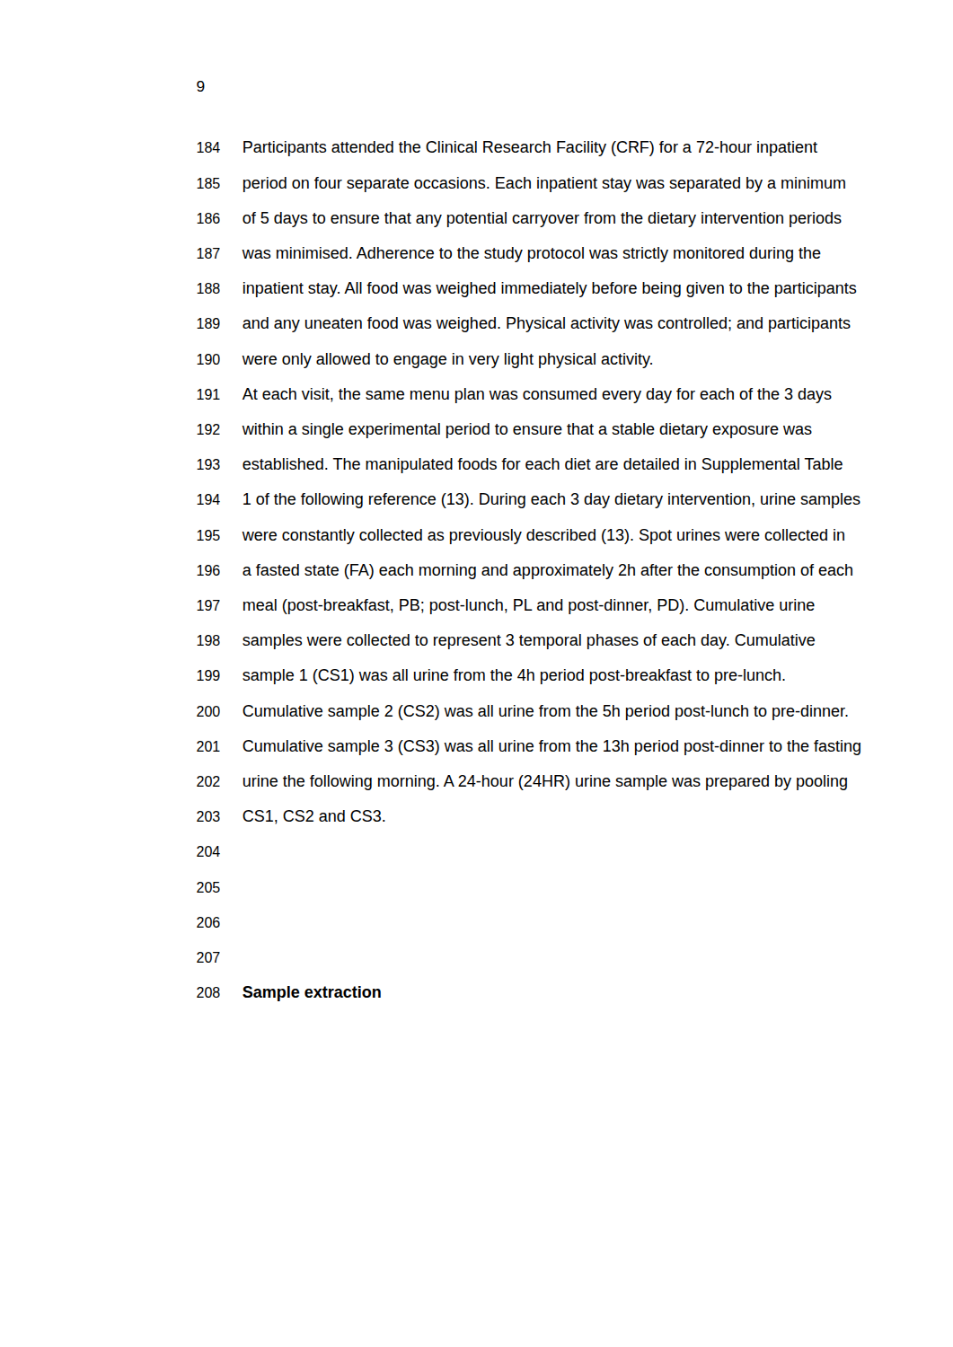9
Participants attended the Clinical Research Facility (CRF) for a 72-hour inpatient
period on four separate occasions. Each inpatient stay was separated by a minimum
of 5 days to ensure that any potential carryover from the dietary intervention periods
was minimised. Adherence to the study protocol was strictly monitored during the
inpatient stay. All food was weighed immediately before being given to the participants
and any uneaten food was weighed. Physical activity was controlled; and participants
were only allowed to engage in very light physical activity.
At each visit, the same menu plan was consumed every day for each of the 3 days
within a single experimental period to ensure that a stable dietary exposure was
established. The manipulated foods for each diet are detailed in Supplemental Table
1 of the following reference (13). During each 3 day dietary intervention, urine samples
were constantly collected as previously described (13). Spot urines were collected in
a fasted state (FA) each morning and approximately 2h after the consumption of each
meal (post-breakfast, PB; post-lunch, PL and post-dinner, PD). Cumulative urine
samples were collected to represent 3 temporal phases of each day. Cumulative
sample 1 (CS1) was all urine from the 4h period post-breakfast to pre-lunch.
Cumulative sample 2 (CS2) was all urine from the 5h period post-lunch to pre-dinner.
Cumulative sample 3 (CS3) was all urine from the 13h period post-dinner to the fasting
urine the following morning. A 24-hour (24HR) urine sample was prepared by pooling
CS1, CS2 and CS3.
Sample extraction